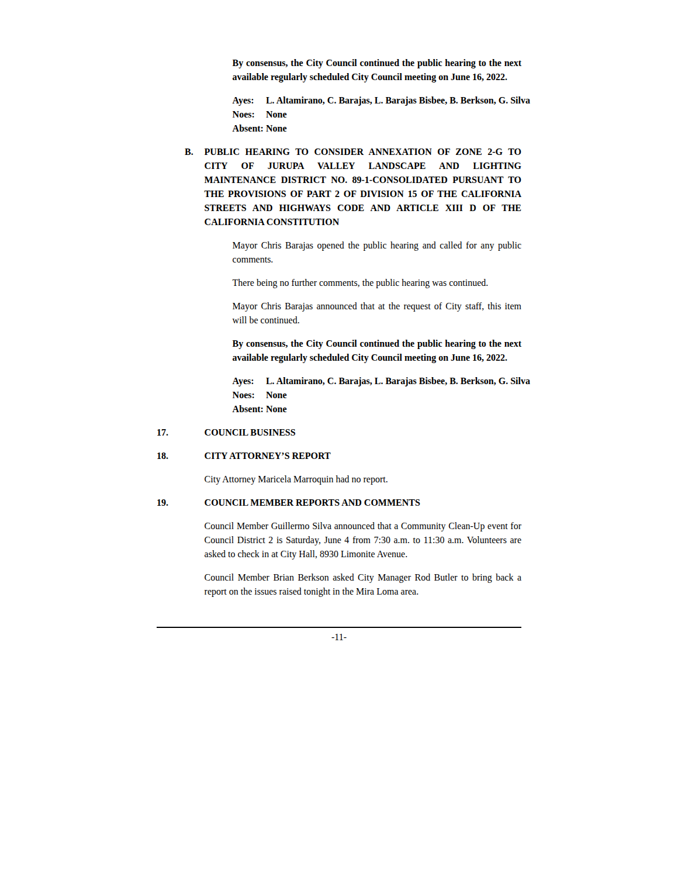By consensus, the City Council continued the public hearing to the next available regularly scheduled City Council meeting on June 16, 2022.
| Ayes: | L. Altamirano, C. Barajas, L. Barajas Bisbee, B. Berkson, G. Silva |
| Noes: | None |
| Absent: | None |
B.
PUBLIC HEARING TO CONSIDER ANNEXATION OF ZONE 2-G TO CITY OF JURUPA VALLEY LANDSCAPE AND LIGHTING MAINTENANCE DISTRICT NO. 89-1-CONSOLIDATED PURSUANT TO THE PROVISIONS OF PART 2 OF DIVISION 15 OF THE CALIFORNIA STREETS AND HIGHWAYS CODE AND ARTICLE XIII D OF THE CALIFORNIA CONSTITUTION
Mayor Chris Barajas opened the public hearing and called for any public comments.
There being no further comments, the public hearing was continued.
Mayor Chris Barajas announced that at the request of City staff, this item will be continued.
By consensus, the City Council continued the public hearing to the next available regularly scheduled City Council meeting on June 16, 2022.
| Ayes: | L. Altamirano, C. Barajas, L. Barajas Bisbee, B. Berkson, G. Silva |
| Noes: | None |
| Absent: | None |
17.
COUNCIL BUSINESS
18.
CITY ATTORNEY’S REPORT
City Attorney Maricela Marroquin had no report.
19.
COUNCIL MEMBER REPORTS AND COMMENTS
Council Member Guillermo Silva announced that a Community Clean-Up event for Council District 2 is Saturday, June 4 from 7:30 a.m. to 11:30 a.m. Volunteers are asked to check in at City Hall, 8930 Limonite Avenue.
Council Member Brian Berkson asked City Manager Rod Butler to bring back a report on the issues raised tonight in the Mira Loma area.
-11-